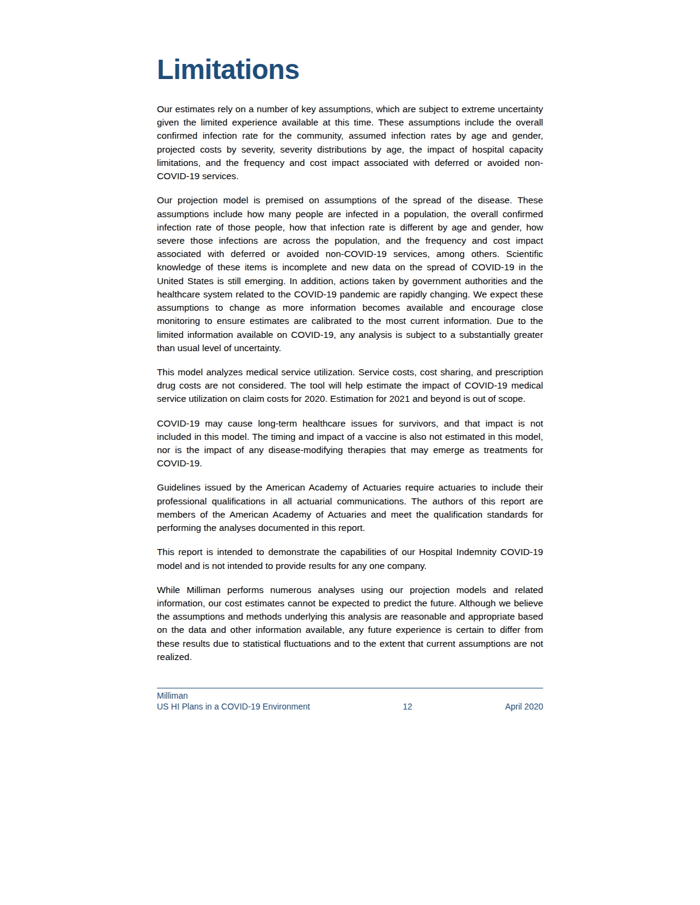Limitations
Our estimates rely on a number of key assumptions, which are subject to extreme uncertainty given the limited experience available at this time. These assumptions include the overall confirmed infection rate for the community, assumed infection rates by age and gender, projected costs by severity, severity distributions by age, the impact of hospital capacity limitations, and the frequency and cost impact associated with deferred or avoided non-COVID-19 services.
Our projection model is premised on assumptions of the spread of the disease. These assumptions include how many people are infected in a population, the overall confirmed infection rate of those people, how that infection rate is different by age and gender, how severe those infections are across the population, and the frequency and cost impact associated with deferred or avoided non-COVID-19 services, among others. Scientific knowledge of these items is incomplete and new data on the spread of COVID-19 in the United States is still emerging. In addition, actions taken by government authorities and the healthcare system related to the COVID-19 pandemic are rapidly changing. We expect these assumptions to change as more information becomes available and encourage close monitoring to ensure estimates are calibrated to the most current information. Due to the limited information available on COVID-19, any analysis is subject to a substantially greater than usual level of uncertainty.
This model analyzes medical service utilization. Service costs, cost sharing, and prescription drug costs are not considered. The tool will help estimate the impact of COVID-19 medical service utilization on claim costs for 2020. Estimation for 2021 and beyond is out of scope.
COVID-19 may cause long-term healthcare issues for survivors, and that impact is not included in this model. The timing and impact of a vaccine is also not estimated in this model, nor is the impact of any disease-modifying therapies that may emerge as treatments for COVID-19.
Guidelines issued by the American Academy of Actuaries require actuaries to include their professional qualifications in all actuarial communications. The authors of this report are members of the American Academy of Actuaries and meet the qualification standards for performing the analyses documented in this report.
This report is intended to demonstrate the capabilities of our Hospital Indemnity COVID-19 model and is not intended to provide results for any one company.
While Milliman performs numerous analyses using our projection models and related information, our cost estimates cannot be expected to predict the future. Although we believe the assumptions and methods underlying this analysis are reasonable and appropriate based on the data and other information available, any future experience is certain to differ from these results due to statistical fluctuations and to the extent that current assumptions are not realized.
Milliman
US HI Plans in a COVID-19 Environment 12 April 2020